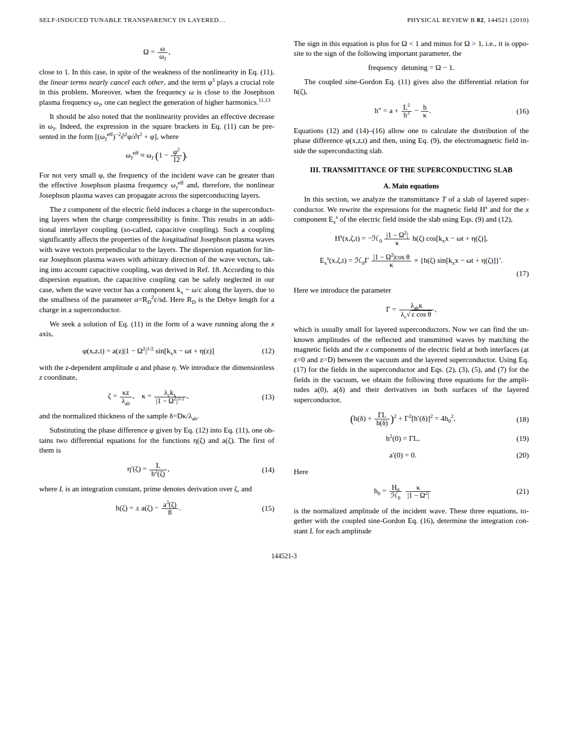Self-induced tunable transparency in layered…
Physical Review B 82, 144521 (2010)
Ω = ωωJ,
close to 1. In this case, in spite of the weakness of the nonlinearity in Eq. (11), the linear terms nearly cancel each other, and the term φ3 plays a crucial role in this problem. Moreover, when the frequency ω is close to the Josephson plasma frequency ωJ, one can neglect the generation of higher harmonics.11,13
It should be also noted that the nonlinearity provides an effective decrease in ωJ. Indeed, the expression in the square brackets in Eq. (11) can be presented in the form [(ωJeff)−2∂2φ/∂t2 + φ], where
ωJeff ≈ ωJ (1 − φ212).
For not very small φ, the frequency of the incident wave can be greater than the effective Josephson plasma frequency ωJeff and, therefore, the nonlinear Josephson plasma waves can propagate across the superconducting layers.
The z component of the electric field induces a charge in the superconducting layers when the charge compressibility is finite. This results in an additional interlayer coupling (so-called, capacitive coupling). Such a coupling significantly affects the properties of the longitudinal Josephson plasma waves with wave vectors perpendicular to the layers. The dispersion equation for linear Josephson plasma waves with arbitrary direction of the wave vectors, taking into account capacitive coupling, was derived in Ref. 18. According to this dispersion equation, the capacitive coupling can be safely neglected in our case, when the wave vector has a component kx ~ ω/c along the layers, due to the smallness of the parameter α=RD2ε/sd. Here RD is the Debye length for a charge in a superconductor.
We seek a solution of Eq. (11) in the form of a wave running along the x axis,
φ(x,z,t) = a(z)|1 − Ω2|1/2 sin[kxx − ωt + η(z)]
(12)
with the z-dependent amplitude a and phase η. We introduce the dimensionless z coordinate,
ζ = κz λab, κ = λckx|1 − Ω2|1/2,
(13)
and the normalized thickness of the sample δ=Dκ/λab.
Substituting the phase difference φ given by Eq. (12) into Eq. (11), one obtains two differential equations for the functions η(ζ) and a(ζ). The first of them is
η′(ζ) = Lh2(ζ),
(14)
where L is an integration constant, prime denotes derivation over ζ, and
h(ζ) = ± a(ζ) − a3(ζ) 8.
(15)
The sign in this equation is plus for Ω < 1 and minus for Ω > 1, i.e., it is opposite to the sign of the following important parameter, the
frequency detuning = Ω − 1.
The coupled sine-Gordon Eq. (11) gives also the differential relation for h(ζ),
h″ = a + L2 h3 − hκ.
(16)
Equations (12) and (14)–(16) allow one to calculate the distribution of the phase difference φ(x,z,t) and then, using Eq. (9), the electromagnetic field inside the superconducting slab.
III. Transmittance of the superconducting slab
A. Main equations
In this section, we analyze the transmittance T of a slab of layered superconductor. We rewrite the expressions for the magnetic field Hs and for the x component Exs of the electric field inside the slab using Eqs. (9) and (12),
Hs(x,ζ,t) = −ℋ0 |1 − Ω2|κ h(ζ) cos[kxx − ωt + η(ζ)],
Exs(x,ζ,t) = ℋ0Γ |1 − Ω2|cos θ κ × {h(ζ) sin[kxx − ωt + η(ζ)]}′.
(17)
Here we introduce the parameter
Γ = λabκ λc ε cos θ,
which is usually small for layered superconductors. Now we can find the unknown amplitudes of the reflected and transmitted waves by matching the magnetic fields and the x components of the electric field at both interfaces (at z=0 and z=D) between the vacuum and the layered superconductor. Using Eq. (17) for the fields in the superconductor and Eqs. (2), (3), (5), and (7) for the fields in the vacuum, we obtain the following three equations for the amplitudes a(0), a(δ) and their derivatives on both surfaces of the layered superconductor,
(h(δ) + ΓL h(δ))2 + Γ2[h′(δ)]2 = 4h02,
(18)
h2(0) = ΓL,
(19)
a′(0) = 0.
(20)
Here
h0 = H0 ℋ0 κ|1 − Ω2|
(21)
is the normalized amplitude of the incident wave. These three equations, together with the coupled sine-Gordon Eq. (16), determine the integration constant L for each amplitude
144521-3